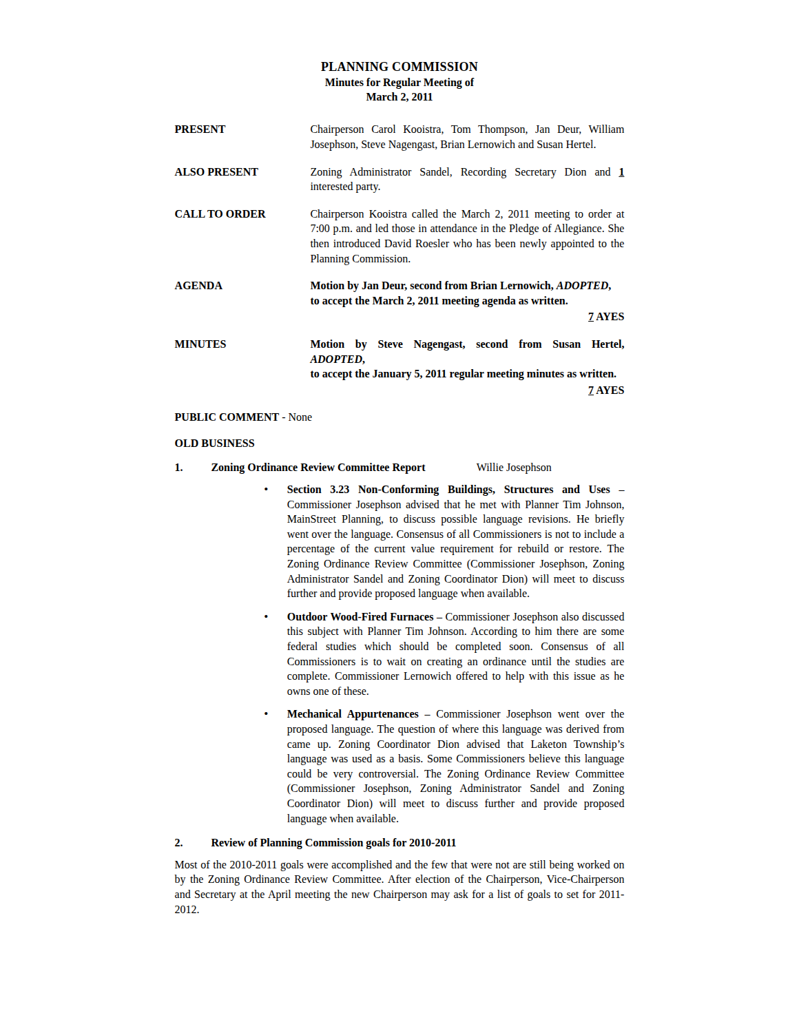PLANNING COMMISSION
Minutes for Regular Meeting of
March 2, 2011
| PRESENT | Chairperson Carol Kooistra, Tom Thompson, Jan Deur, William Josephson, Steve Nagengast, Brian Lernowich and Susan Hertel. |
| ALSO PRESENT | Zoning Administrator Sandel, Recording Secretary Dion and 1 interested party. |
| CALL TO ORDER | Chairperson Kooistra called the March 2, 2011 meeting to order at 7:00 p.m. and led those in attendance in the Pledge of Allegiance. She then introduced David Roesler who has been newly appointed to the Planning Commission. |
| AGENDA | Motion by Jan Deur, second from Brian Lernowich, ADOPTED , to accept the March 2, 2011 meeting agenda as written. 7 AYES |
| MINUTES | Motion by Steve Nagengast, second from Susan Hertel, ADOPTED , to accept the January 5, 2011 regular meeting minutes as written. 7 AYES |
PUBLIC COMMENT - None
OLD BUSINESS
1.
Zoning Ordinance Review Committee Report Willie Josephson
Section 3.23 Non-Conforming Buildings, Structures and Uses – Commissioner Josephson advised that he met with Planner Tim Johnson, MainStreet Planning, to discuss possible language revisions. He briefly went over the language. Consensus of all Commissioners is not to include a percentage of the current value requirement for rebuild or restore. The Zoning Ordinance Review Committee (Commissioner Josephson, Zoning Administrator Sandel and Zoning Coordinator Dion) will meet to discuss further and provide proposed language when available.
Outdoor Wood-Fired Furnaces – Commissioner Josephson also discussed this subject with Planner Tim Johnson. According to him there are some federal studies which should be completed soon. Consensus of all Commissioners is to wait on creating an ordinance until the studies are complete. Commissioner Lernowich offered to help with this issue as he owns one of these.
Mechanical Appurtenances – Commissioner Josephson went over the proposed language. The question of where this language was derived from came up. Zoning Coordinator Dion advised that Laketon Township’s language was used as a basis. Some Commissioners believe this language could be very controversial. The Zoning Ordinance Review Committee (Commissioner Josephson, Zoning Administrator Sandel and Zoning Coordinator Dion) will meet to discuss further and provide proposed language when available.
2.
Review of Planning Commission goals for 2010-2011
Most of the 2010-2011 goals were accomplished and the few that were not are still being worked on by the Zoning Ordinance Review Committee. After election of the Chairperson, Vice-Chairperson and Secretary at the April meeting the new Chairperson may ask for a list of goals to set for 2011-2012.